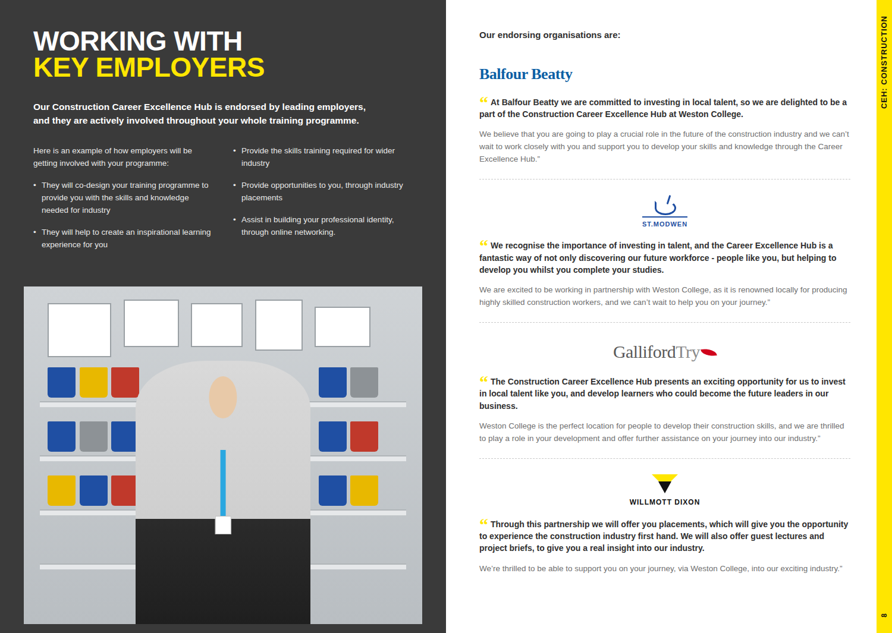Working with Key Employers
Our Construction Career Excellence Hub is endorsed by leading employers, and they are actively involved throughout your whole training programme.
Here is an example of how employers will be getting involved with your programme:
They will co-design your training programme to provide you with the skills and knowledge needed for industry
They will help to create an inspirational learning experience for you
Provide the skills training required for wider industry
Provide opportunities to you, through industry placements
Assist in building your professional identity, through online networking.
Our endorsing organisations are:
Balfour Beatty
“At Balfour Beatty we are committed to investing in local talent, so we are delighted to be a part of the Construction Career Excellence Hub at Weston College.
We believe that you are going to play a crucial role in the future of the construction industry and we can’t wait to work closely with you and support you to develop your skills and knowledge through the Career Excellence Hub.”
ST.MODWEN
“We recognise the importance of investing in talent, and the Career Excellence Hub is a fantastic way of not only discovering our future workforce - people like you, but helping to develop you whilst you complete your studies.
We are excited to be working in partnership with Weston College, as it is renowned locally for producing highly skilled construction workers, and we can’t wait to help you on your journey.”
GallifordTry
“The Construction Career Excellence Hub presents an exciting opportunity for us to invest in local talent like you, and develop learners who could become the future leaders in our business.
Weston College is the perfect location for people to develop their construction skills, and we are thrilled to play a role in your development and offer further assistance on your journey into our industry.”
WILLMOTT DIXON
“Through this partnership we will offer you placements, which will give you the opportunity to experience the construction industry first hand. We will also offer guest lectures and project briefs, to give you a real insight into our industry.
We’re thrilled to be able to support you on your journey, via Weston College, into our exciting industry.”
CEH: Construction 8